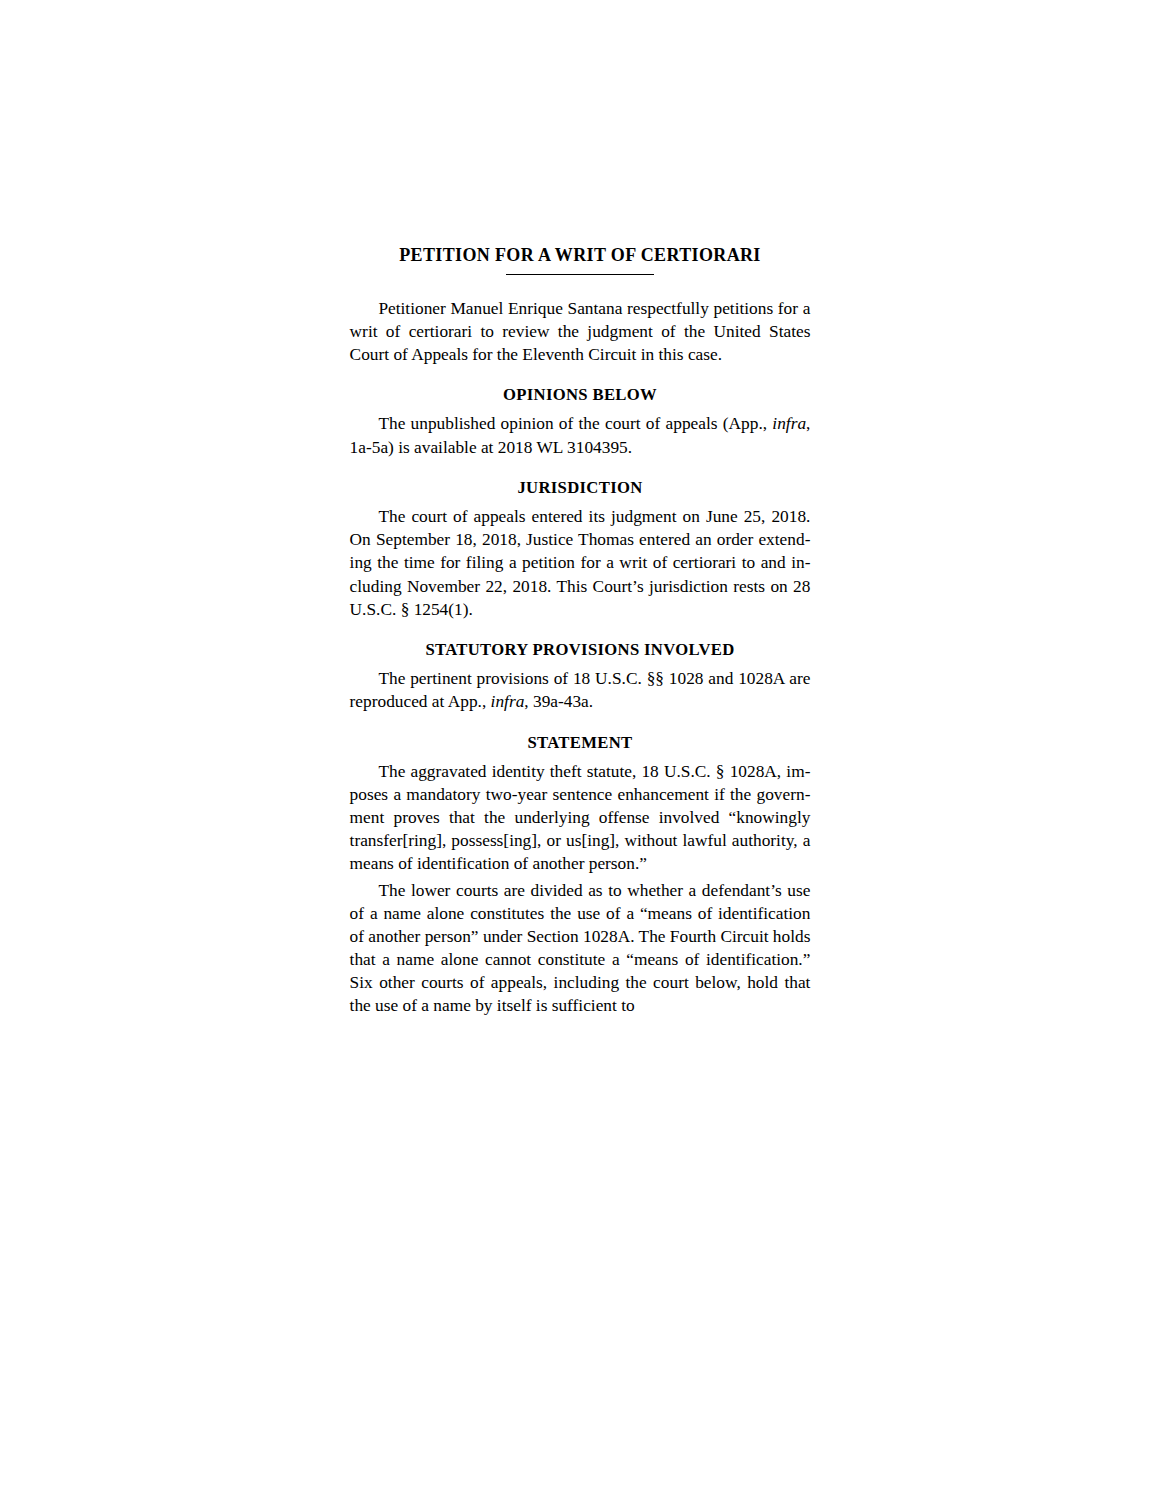Petition for a Writ of Certiorari
Petitioner Manuel Enrique Santana respectfully petitions for a writ of certiorari to review the judgment of the United States Court of Appeals for the Eleventh Circuit in this case.
Opinions Below
The unpublished opinion of the court of appeals (App., infra, 1a-5a) is available at 2018 WL 3104395.
Jurisdiction
The court of appeals entered its judgment on June 25, 2018. On September 18, 2018, Justice Thomas entered an order extending the time for filing a petition for a writ of certiorari to and including November 22, 2018. This Court’s jurisdiction rests on 28 U.S.C. § 1254(1).
Statutory Provisions Involved
The pertinent provisions of 18 U.S.C. §§ 1028 and 1028A are reproduced at App., infra, 39a-43a.
Statement
The aggravated identity theft statute, 18 U.S.C. § 1028A, imposes a mandatory two-year sentence enhancement if the government proves that the underlying offense involved “knowingly transfer[ring], possess[ing], or us[ing], without lawful authority, a means of identification of another person.”
The lower courts are divided as to whether a defendant’s use of a name alone constitutes the use of a “means of identification of another person” under Section 1028A. The Fourth Circuit holds that a name alone cannot constitute a “means of identification.” Six other courts of appeals, including the court below, hold that the use of a name by itself is sufficient to